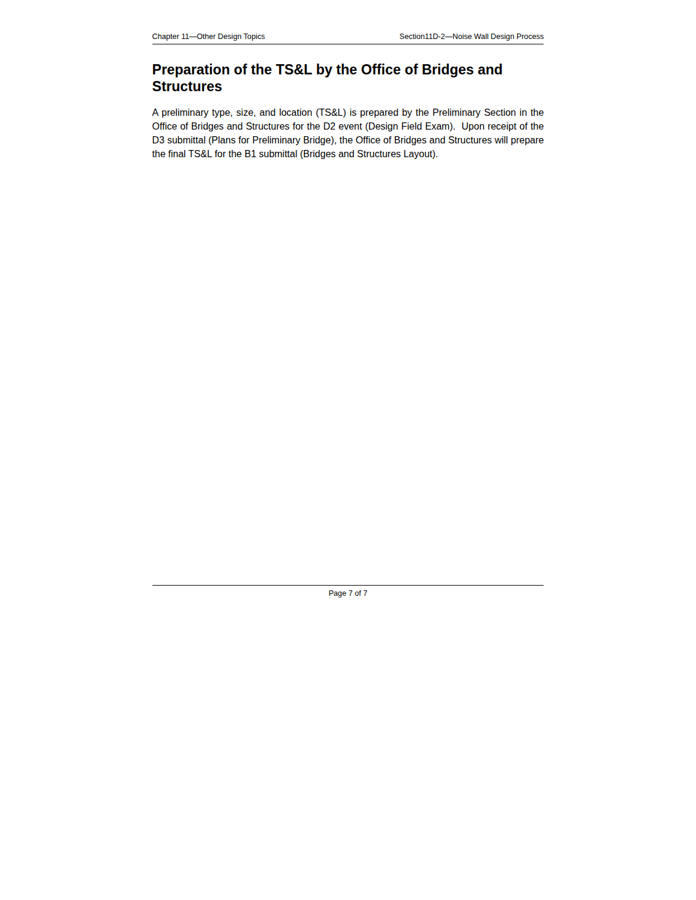Chapter 11—Other Design Topics Section11D-2—Noise Wall Design Process
Preparation of the TS&L by the Office of Bridges and Structures
A preliminary type, size, and location (TS&L) is prepared by the Preliminary Section in the Office of Bridges and Structures for the D2 event (Design Field Exam). Upon receipt of the D3 submittal (Plans for Preliminary Bridge), the Office of Bridges and Structures will prepare the final TS&L for the B1 submittal (Bridges and Structures Layout).
Page 7 of 7